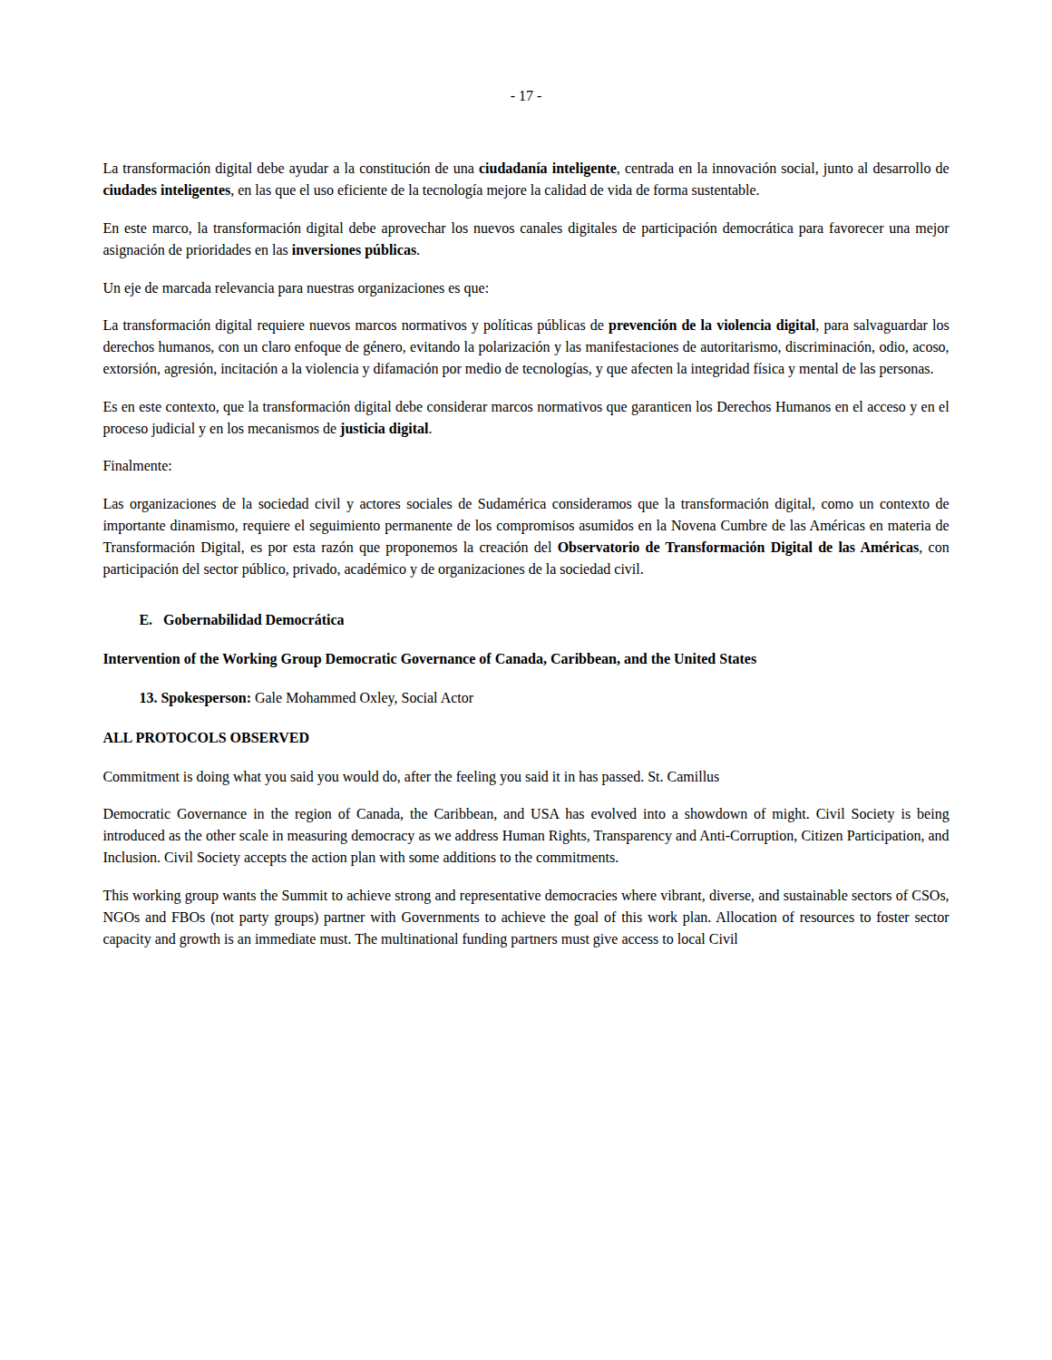- 17 -
La transformación digital debe ayudar a la constitución de una ciudadanía inteligente, centrada en la innovación social, junto al desarrollo de ciudades inteligentes, en las que el uso eficiente de la tecnología mejore la calidad de vida de forma sustentable.
En este marco, la transformación digital debe aprovechar los nuevos canales digitales de participación democrática para favorecer una mejor asignación de prioridades en las inversiones públicas.
Un eje de marcada relevancia para nuestras organizaciones es que:
La transformación digital requiere nuevos marcos normativos y políticas públicas de prevención de la violencia digital, para salvaguardar los derechos humanos, con un claro enfoque de género, evitando la polarización y las manifestaciones de autoritarismo, discriminación, odio, acoso, extorsión, agresión, incitación a la violencia y difamación por medio de tecnologías, y que afecten la integridad física y mental de las personas.
Es en este contexto, que la transformación digital debe considerar marcos normativos que garanticen los Derechos Humanos en el acceso y en el proceso judicial y en los mecanismos de justicia digital.
Finalmente:
Las organizaciones de la sociedad civil y actores sociales de Sudamérica consideramos que la transformación digital, como un contexto de importante dinamismo, requiere el seguimiento permanente de los compromisos asumidos en la Novena Cumbre de las Américas en materia de Transformación Digital, es por esta razón que proponemos la creación del Observatorio de Transformación Digital de las Américas, con participación del sector público, privado, académico y de organizaciones de la sociedad civil.
E. Gobernabilidad Democrática
Intervention of the Working Group Democratic Governance of Canada, Caribbean, and the United States
13. Spokesperson: Gale Mohammed Oxley, Social Actor
ALL PROTOCOLS OBSERVED
Commitment is doing what you said you would do, after the feeling you said it in has passed. St. Camillus
Democratic Governance in the region of Canada, the Caribbean, and USA has evolved into a showdown of might. Civil Society is being introduced as the other scale in measuring democracy as we address Human Rights, Transparency and Anti-Corruption, Citizen Participation, and Inclusion. Civil Society accepts the action plan with some additions to the commitments.
This working group wants the Summit to achieve strong and representative democracies where vibrant, diverse, and sustainable sectors of CSOs, NGOs and FBOs (not party groups) partner with Governments to achieve the goal of this work plan. Allocation of resources to foster sector capacity and growth is an immediate must. The multinational funding partners must give access to local Civil